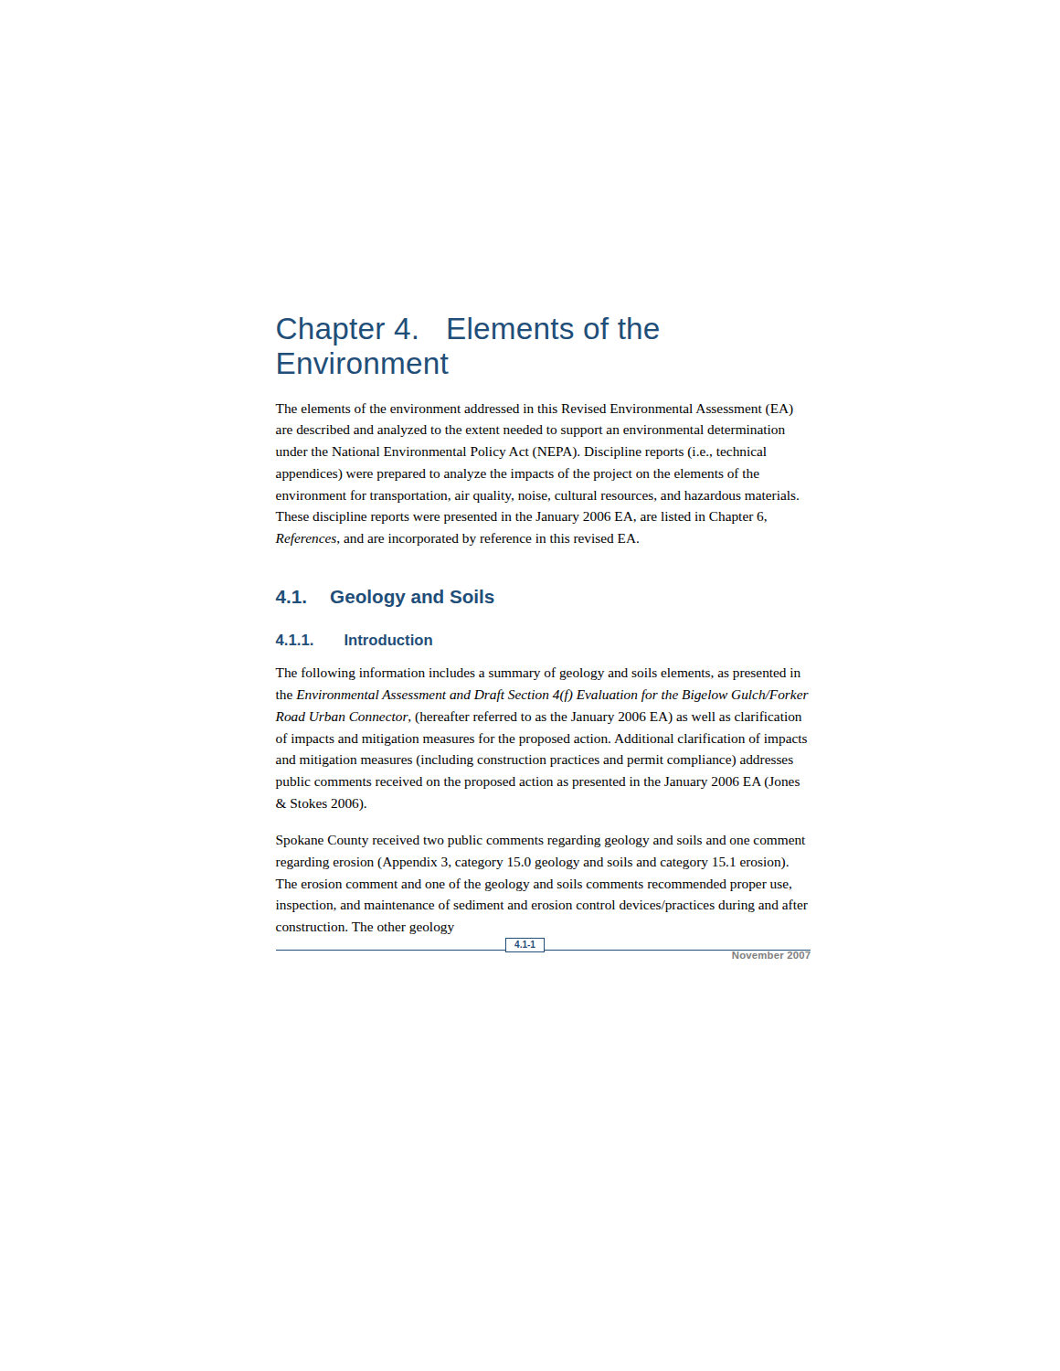Chapter 4. Elements of the Environment
The elements of the environment addressed in this Revised Environmental Assessment (EA) are described and analyzed to the extent needed to support an environmental determination under the National Environmental Policy Act (NEPA). Discipline reports (i.e., technical appendices) were prepared to analyze the impacts of the project on the elements of the environment for transportation, air quality, noise, cultural resources, and hazardous materials. These discipline reports were presented in the January 2006 EA, are listed in Chapter 6, References, and are incorporated by reference in this revised EA.
4.1. Geology and Soils
4.1.1. Introduction
The following information includes a summary of geology and soils elements, as presented in the Environmental Assessment and Draft Section 4(f) Evaluation for the Bigelow Gulch/Forker Road Urban Connector, (hereafter referred to as the January 2006 EA) as well as clarification of impacts and mitigation measures for the proposed action. Additional clarification of impacts and mitigation measures (including construction practices and permit compliance) addresses public comments received on the proposed action as presented in the January 2006 EA (Jones & Stokes 2006).
Spokane County received two public comments regarding geology and soils and one comment regarding erosion (Appendix 3, category 15.0 geology and soils and category 15.1 erosion). The erosion comment and one of the geology and soils comments recommended proper use, inspection, and maintenance of sediment and erosion control devices/practices during and after construction. The other geology
4.1-1
November 2007